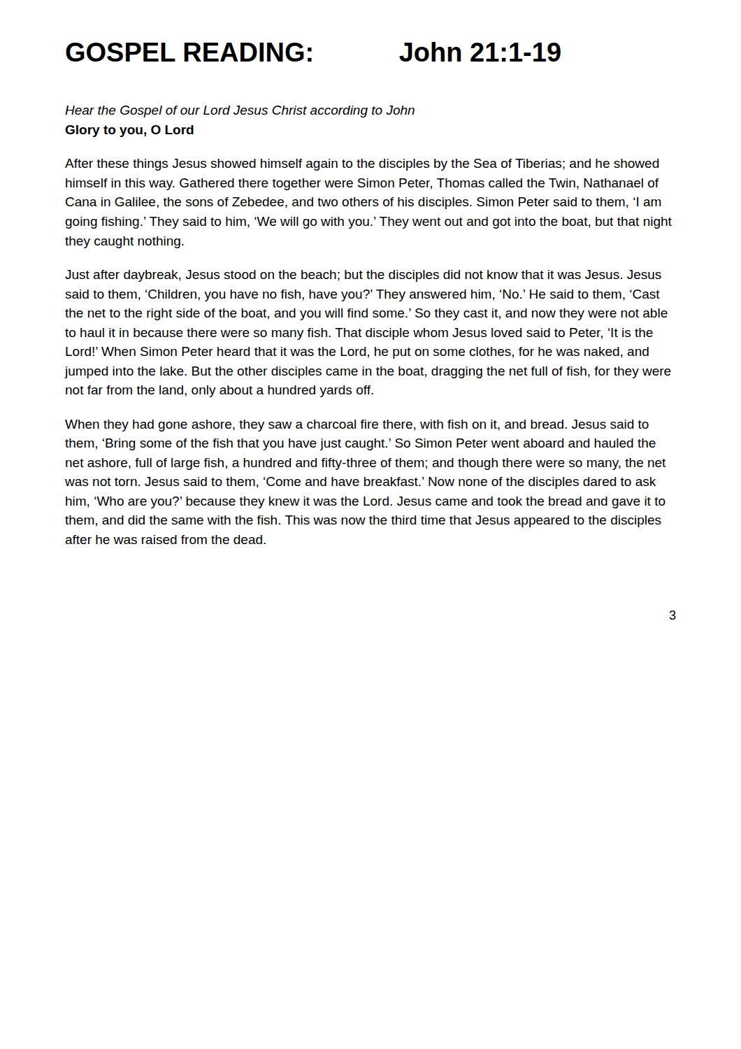GOSPEL READING: John 21:1-19
Hear the Gospel of our Lord Jesus Christ according to John
Glory to you, O Lord
After these things Jesus showed himself again to the disciples by the Sea of Tiberias; and he showed himself in this way. Gathered there together were Simon Peter, Thomas called the Twin, Nathanael of Cana in Galilee, the sons of Zebedee, and two others of his disciples. Simon Peter said to them, ‘I am going fishing.’ They said to him, ‘We will go with you.’ They went out and got into the boat, but that night they caught nothing.
Just after daybreak, Jesus stood on the beach; but the disciples did not know that it was Jesus. Jesus said to them, ‘Children, you have no fish, have you?’ They answered him, ‘No.’ He said to them, ‘Cast the net to the right side of the boat, and you will find some.’ So they cast it, and now they were not able to haul it in because there were so many fish. That disciple whom Jesus loved said to Peter, ‘It is the Lord!’ When Simon Peter heard that it was the Lord, he put on some clothes, for he was naked, and jumped into the lake. But the other disciples came in the boat, dragging the net full of fish, for they were not far from the land, only about a hundred yards off.
When they had gone ashore, they saw a charcoal fire there, with fish on it, and bread. Jesus said to them, ‘Bring some of the fish that you have just caught.’ So Simon Peter went aboard and hauled the net ashore, full of large fish, a hundred and fifty-three of them; and though there were so many, the net was not torn. Jesus said to them, ‘Come and have breakfast.’ Now none of the disciples dared to ask him, ‘Who are you?’ because they knew it was the Lord. Jesus came and took the bread and gave it to them, and did the same with the fish. This was now the third time that Jesus appeared to the disciples after he was raised from the dead.
3